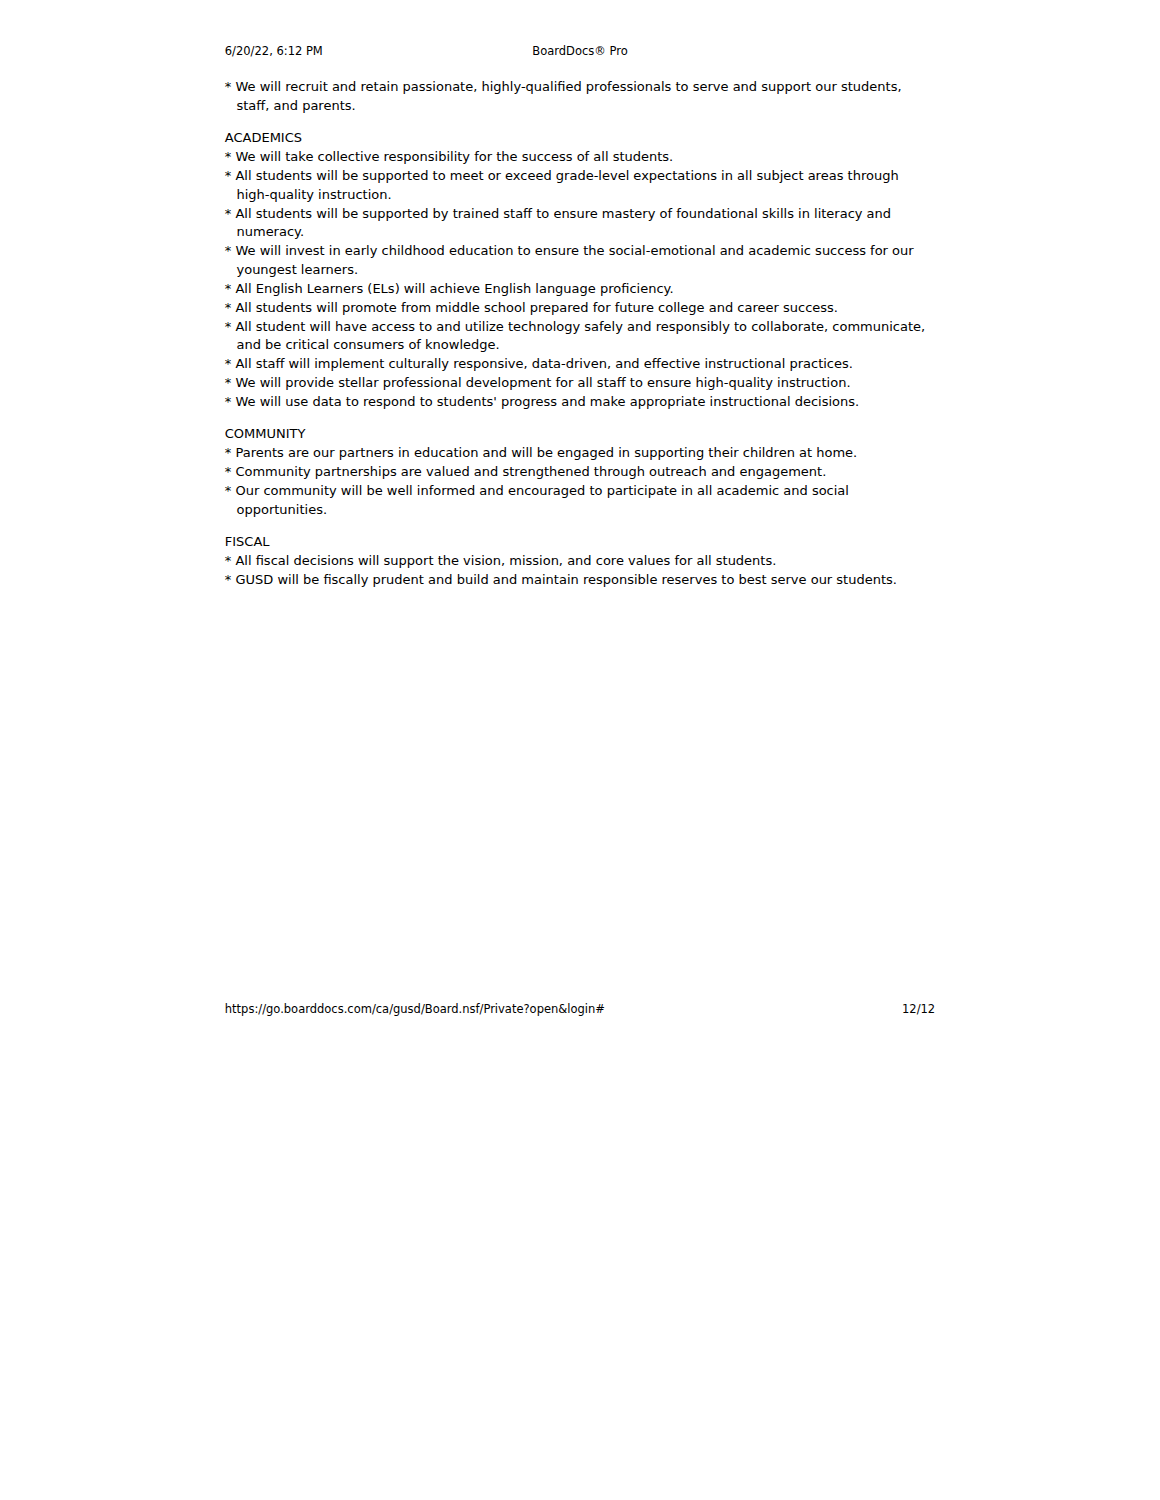6/20/22, 6:12 PM BoardDocs® Pro 6/20/22, 6:12 PM
* We will recruit and retain passionate, highly-qualified professionals to serve and support our students, staff, and parents.
ACADEMICS
* We will take collective responsibility for the success of all students.
* All students will be supported to meet or exceed grade-level expectations in all subject areas through high-quality instruction.
* All students will be supported by trained staff to ensure mastery of foundational skills in literacy and numeracy.
* We will invest in early childhood education to ensure the social-emotional and academic success for our youngest learners.
* All English Learners (ELs) will achieve English language proficiency.
* All students will promote from middle school prepared for future college and career success.
* All student will have access to and utilize technology safely and responsibly to collaborate, communicate, and be critical consumers of knowledge.
* All staff will implement culturally responsive, data-driven, and effective instructional practices.
* We will provide stellar professional development for all staff to ensure high-quality instruction.
* We will use data to respond to students' progress and make appropriate instructional decisions.
COMMUNITY
* Parents are our partners in education and will be engaged in supporting their children at home.
* Community partnerships are valued and strengthened through outreach and engagement.
* Our community will be well informed and encouraged to participate in all academic and social opportunities.
FISCAL
* All fiscal decisions will support the vision, mission, and core values for all students.
* GUSD will be fiscally prudent and build and maintain responsible reserves to best serve our students.
https://go.boarddocs.com/ca/gusd/Board.nsf/Private?open&login# 12/12